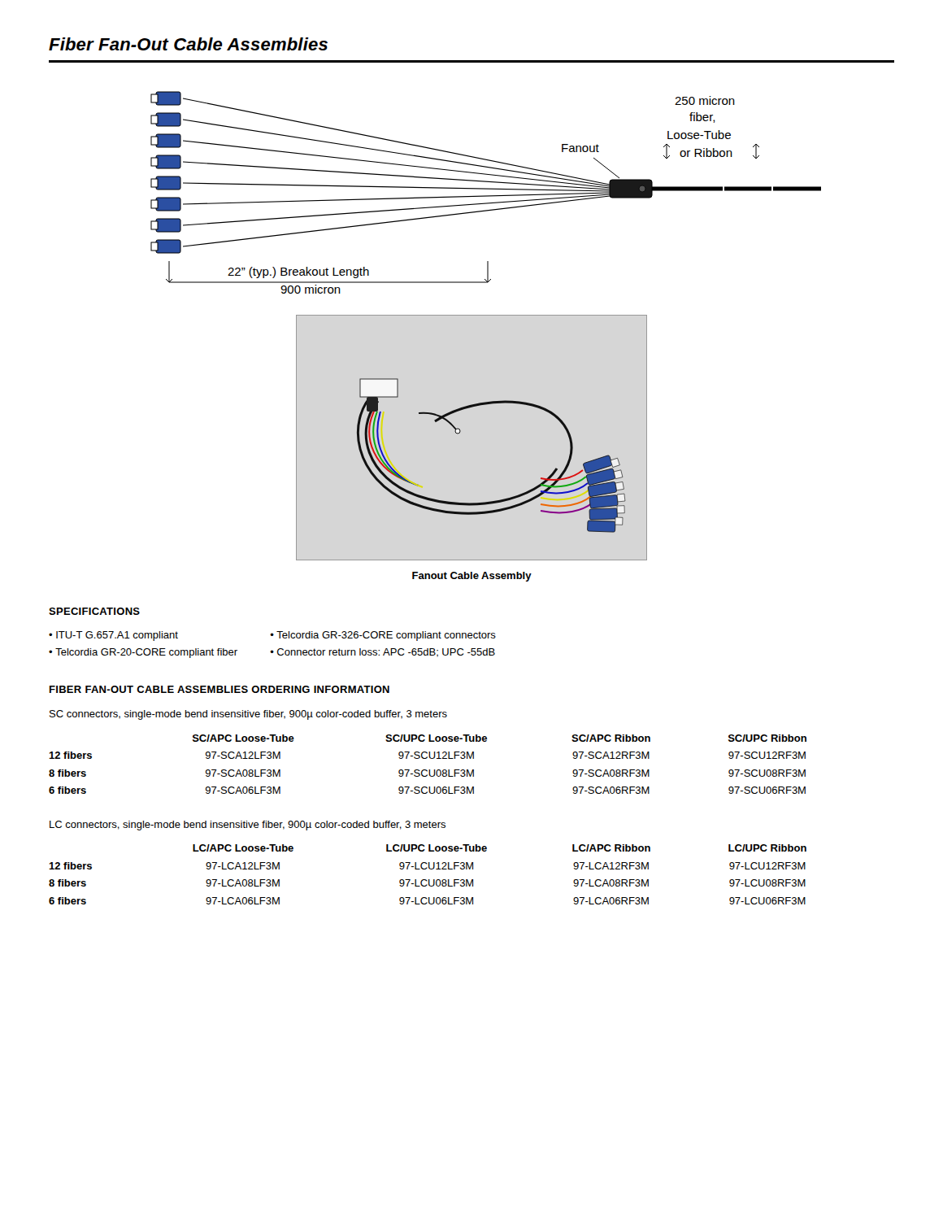Fiber Fan-Out Cable Assemblies
Fanout 250 micron fiber, Loose-Tube or Ribbon 22” (typ.) Breakout Length 900 micron
Fanout Cable Assembly
SPECIFICATIONS
ITU-T G.657.A1 compliant
Telcordia GR-20-CORE compliant fiber
Telcordia GR-326-CORE compliant connectors
Connector return loss: APC -65dB; UPC -55dB
FIBER FAN-OUT CABLE ASSEMBLIES ORDERING INFORMATION
SC connectors, single-mode bend insensitive fiber, 900µ color-coded buffer, 3 meters
| | SC/APC Loose-Tube | SC/UPC Loose-Tube | SC/APC Ribbon | SC/UPC Ribbon |
| --- | --- | --- | --- | --- |
| 12 fibers | 97-SCA12LF3M | 97-SCU12LF3M | 97-SCA12RF3M | 97-SCU12RF3M |
| 8 fibers | 97-SCA08LF3M | 97-SCU08LF3M | 97-SCA08RF3M | 97-SCU08RF3M |
| 6 fibers | 97-SCA06LF3M | 97-SCU06LF3M | 97-SCA06RF3M | 97-SCU06RF3M |
LC connectors, single-mode bend insensitive fiber, 900µ color-coded buffer, 3 meters
| | LC/APC Loose-Tube | LC/UPC Loose-Tube | LC/APC Ribbon | LC/UPC Ribbon |
| --- | --- | --- | --- | --- |
| 12 fibers | 97-LCA12LF3M | 97-LCU12LF3M | 97-LCA12RF3M | 97-LCU12RF3M |
| 8 fibers | 97-LCA08LF3M | 97-LCU08LF3M | 97-LCA08RF3M | 97-LCU08RF3M |
| 6 fibers | 97-LCA06LF3M | 97-LCU06LF3M | 97-LCA06RF3M | 97-LCU06RF3M |